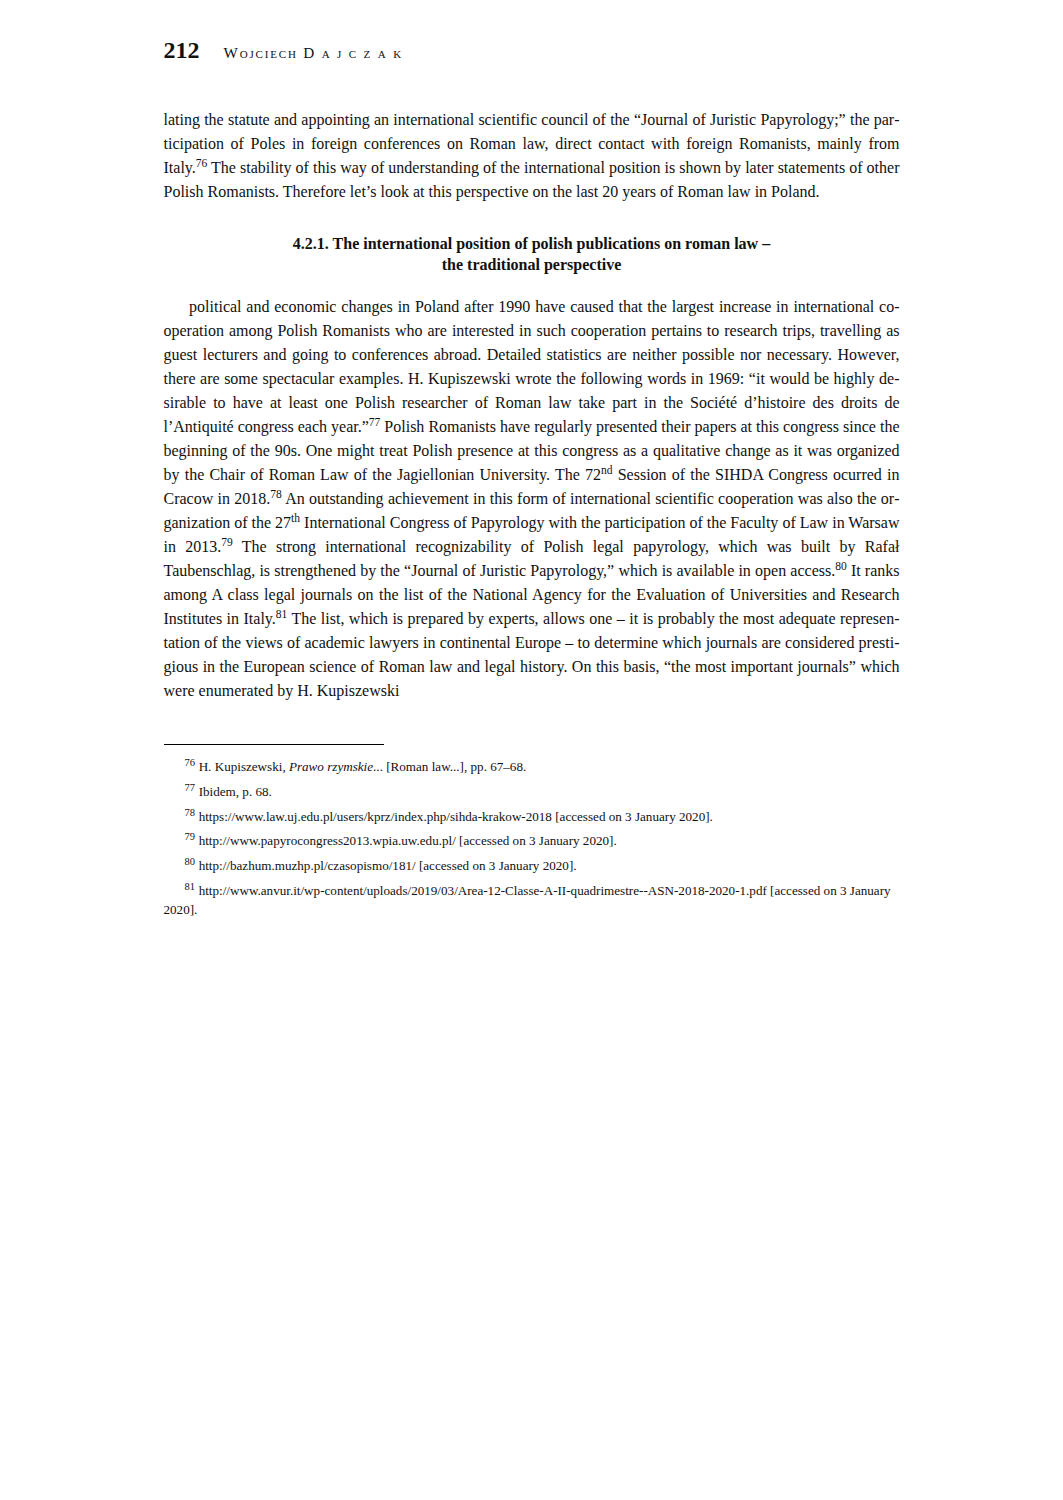212 Wojciech D a j c z a k
lating the statute and appointing an international scientific council of the “Journal of Juristic Papyrology;” the participation of Poles in foreign conferences on Roman law, direct contact with foreign Romanists, mainly from Italy.76 The stability of this way of understanding of the international position is shown by later statements of other Polish Romanists. Therefore let’s look at this perspective on the last 20 years of Roman law in Poland.
4.2.1. The international position of polish publications on roman law –
the traditional perspective
political and economic changes in Poland after 1990 have caused that the largest increase in international cooperation among Polish Romanists who are interested in such cooperation pertains to research trips, travelling as guest lecturers and going to conferences abroad. Detailed statistics are neither possible nor necessary. However, there are some spectacular examples. H. Kupiszewski wrote the following words in 1969: “it would be highly desirable to have at least one Polish researcher of Roman law take part in the Société d’histoire des droits de l’Antiquité congress each year.”77 Polish Romanists have regularly presented their papers at this congress since the beginning of the 90s. One might treat Polish presence at this congress as a qualitative change as it was organized by the Chair of Roman Law of the Jagiellonian University. The 72nd Session of the SIHDA Congress ocurred in Cracow in 2018.78 An outstanding achievement in this form of international scientific cooperation was also the organization of the 27th International Congress of Papyrology with the participation of the Faculty of Law in Warsaw in 2013.79 The strong international recognizability of Polish legal papyrology, which was built by Rafał Taubenschlag, is strengthened by the “Journal of Juristic Papyrology,” which is available in open access.80 It ranks among A class legal journals on the list of the National Agency for the Evaluation of Universities and Research Institutes in Italy.81 The list, which is prepared by experts, allows one – it is probably the most adequate representation of the views of academic lawyers in continental Europe – to determine which journals are considered prestigious in the European science of Roman law and legal history. On this basis, “the most important journals” which were enumerated by H. Kupiszewski
76 H. Kupiszewski, Prawo rzymskie... [Roman law...], pp. 67–68.
77 Ibidem, p. 68.
78 https://www.law.uj.edu.pl/users/kprz/index.php/sihda-krakow-2018 [accessed on 3 January 2020].
79 http://www.papyrocongress2013.wpia.uw.edu.pl/ [accessed on 3 January 2020].
80 http://bazhum.muzhp.pl/czasopismo/181/ [accessed on 3 January 2020].
81 http://www.anvur.it/wp-content/uploads/2019/03/Area-12-Classe-A-II-quadrimestre--ASN-2018-2020-1.pdf [accessed on 3 January 2020].